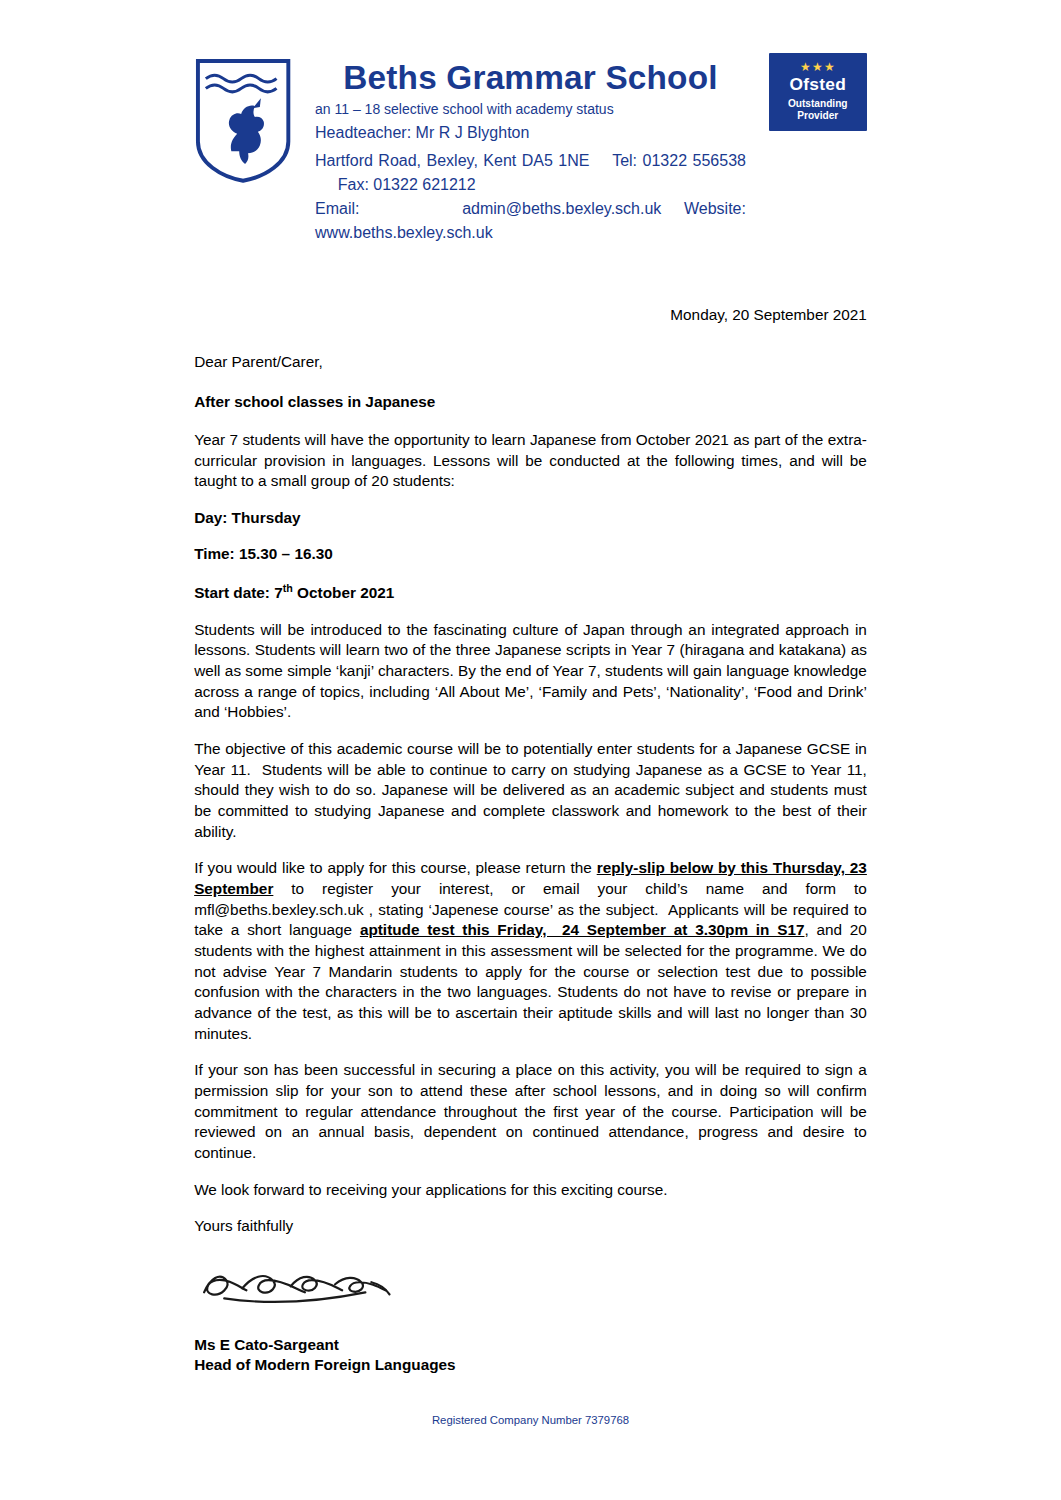Beths Grammar School
an 11 – 18 selective school with academy status
Headteacher: Mr R J Blyghton
Hartford Road, Bexley, Kent DA5 1NE Tel: 01322 556538 Fax: 01322 621212
Email: admin@beths.bexley.sch.uk Website: www.beths.bexley.sch.uk
★★★
Ofsted
Outstanding
Provider
Monday, 20 September 2021
Dear Parent/Carer,
After school classes in Japanese
Year 7 students will have the opportunity to learn Japanese from October 2021 as part of the extra-curricular provision in languages. Lessons will be conducted at the following times, and will be taught to a small group of 20 students:
Day: Thursday
Time: 15.30 – 16.30
Start date: 7th October 2021
Students will be introduced to the fascinating culture of Japan through an integrated approach in lessons. Students will learn two of the three Japanese scripts in Year 7 (hiragana and katakana) as well as some simple ‘kanji’ characters. By the end of Year 7, students will gain language knowledge across a range of topics, including ‘All About Me’, ‘Family and Pets’, ‘Nationality’, ‘Food and Drink’ and ‘Hobbies’.
The objective of this academic course will be to potentially enter students for a Japanese GCSE in Year 11. Students will be able to continue to carry on studying Japanese as a GCSE to Year 11, should they wish to do so. Japanese will be delivered as an academic subject and students must be committed to studying Japanese and complete classwork and homework to the best of their ability.
If you would like to apply for this course, please return the reply-slip below by this Thursday, 23 September to register your interest, or email your child’s name and form to mfl@beths.bexley.sch.uk , stating ‘Japenese course’ as the subject. Applicants will be required to take a short language aptitude test this Friday, 24 September at 3.30pm in S17, and 20 students with the highest attainment in this assessment will be selected for the programme. We do not advise Year 7 Mandarin students to apply for the course or selection test due to possible confusion with the characters in the two languages. Students do not have to revise or prepare in advance of the test, as this will be to ascertain their aptitude skills and will last no longer than 30 minutes.
If your son has been successful in securing a place on this activity, you will be required to sign a permission slip for your son to attend these after school lessons, and in doing so will confirm commitment to regular attendance throughout the first year of the course. Participation will be reviewed on an annual basis, dependent on continued attendance, progress and desire to continue.
We look forward to receiving your applications for this exciting course.
Yours faithfully
Ms E Cato-Sargeant
Head of Modern Foreign Languages
Registered Company Number 7379768